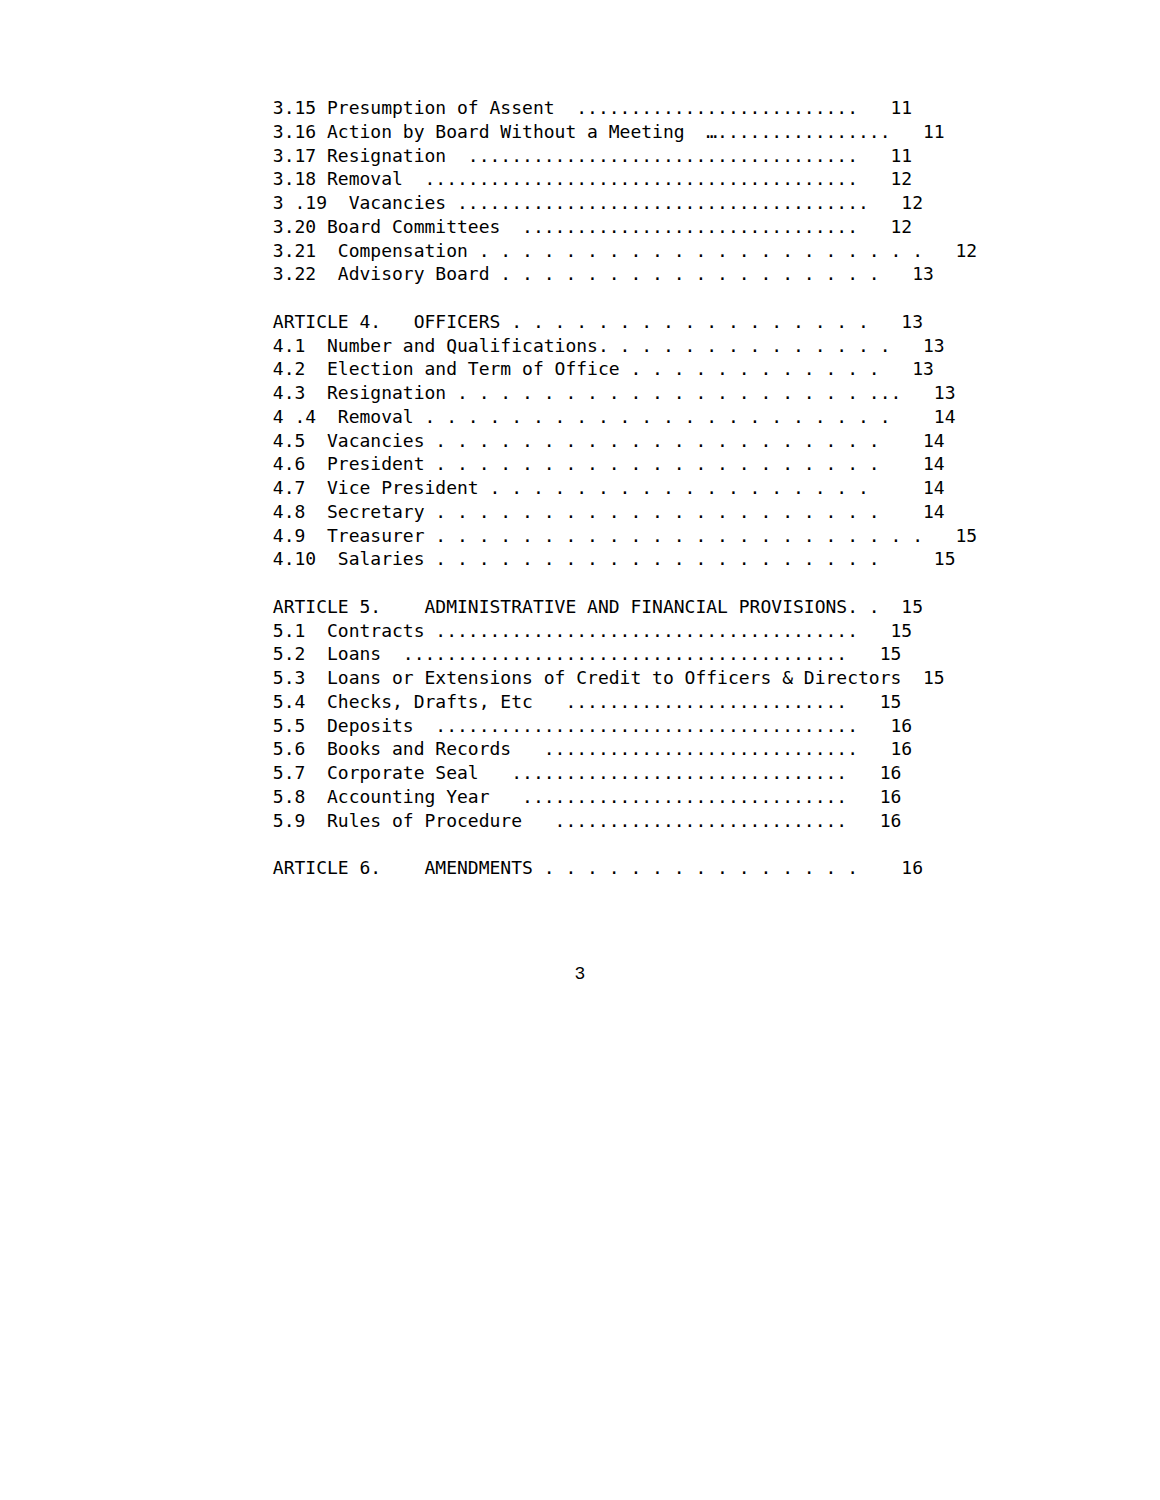3.15 Presumption of Assent  ..........................   11
3.16 Action by Board Without a Meeting  …................   11
3.17 Resignation  ....................................   11
3.18 Removal  ........................................   12
3 .19  Vacancies ......................................   12
3.20 Board Committees  ...............................   12
3.21  Compensation . . . . . . . . . . . . . . . . . . . . .   12
3.22  Advisory Board . . . . . . . . . . . . . . . . . .   13

ARTICLE 4.   OFFICERS . . . . . . . . . . . . . . . . .   13
4.1  Number and Qualifications. . . . . . . . . . . . . .   13
4.2  Election and Term of Office . . . . . . . . . . . .   13
4.3  Resignation . . . . . . . . . . . . . . . . . . . ...   13
4 .4  Removal . . . . . . . . . . . . . . . . . . . . . .    14
4.5  Vacancies . . . . . . . . . . . . . . . . . . . . .    14
4.6  President . . . . . . . . . . . . . . . . . . . . .    14
4.7  Vice President . . . . . . . . . . . . . . . . . .     14
4.8  Secretary . . . . . . . . . . . . . . . . . . . . .    14
4.9  Treasurer . . . . . . . . . . . . . . . . . . . . . . .   15
4.10  Salaries . . . . . . . . . . . . . . . . . . . . .     15

ARTICLE 5.    ADMINISTRATIVE AND FINANCIAL PROVISIONS. .  15
5.1  Contracts .......................................   15
5.2  Loans  .........................................   15
5.3  Loans or Extensions of Credit to Officers & Directors  15
5.4  Checks, Drafts, Etc   ..........................   15
5.5  Deposits  .......................................   16
5.6  Books and Records   .............................   16
5.7  Corporate Seal   ...............................   16
5.8  Accounting Year   ..............................   16
5.9  Rules of Procedure   ...........................   16

ARTICLE 6.    AMENDMENTS . . . . . . . . . . . . . . .    16
3